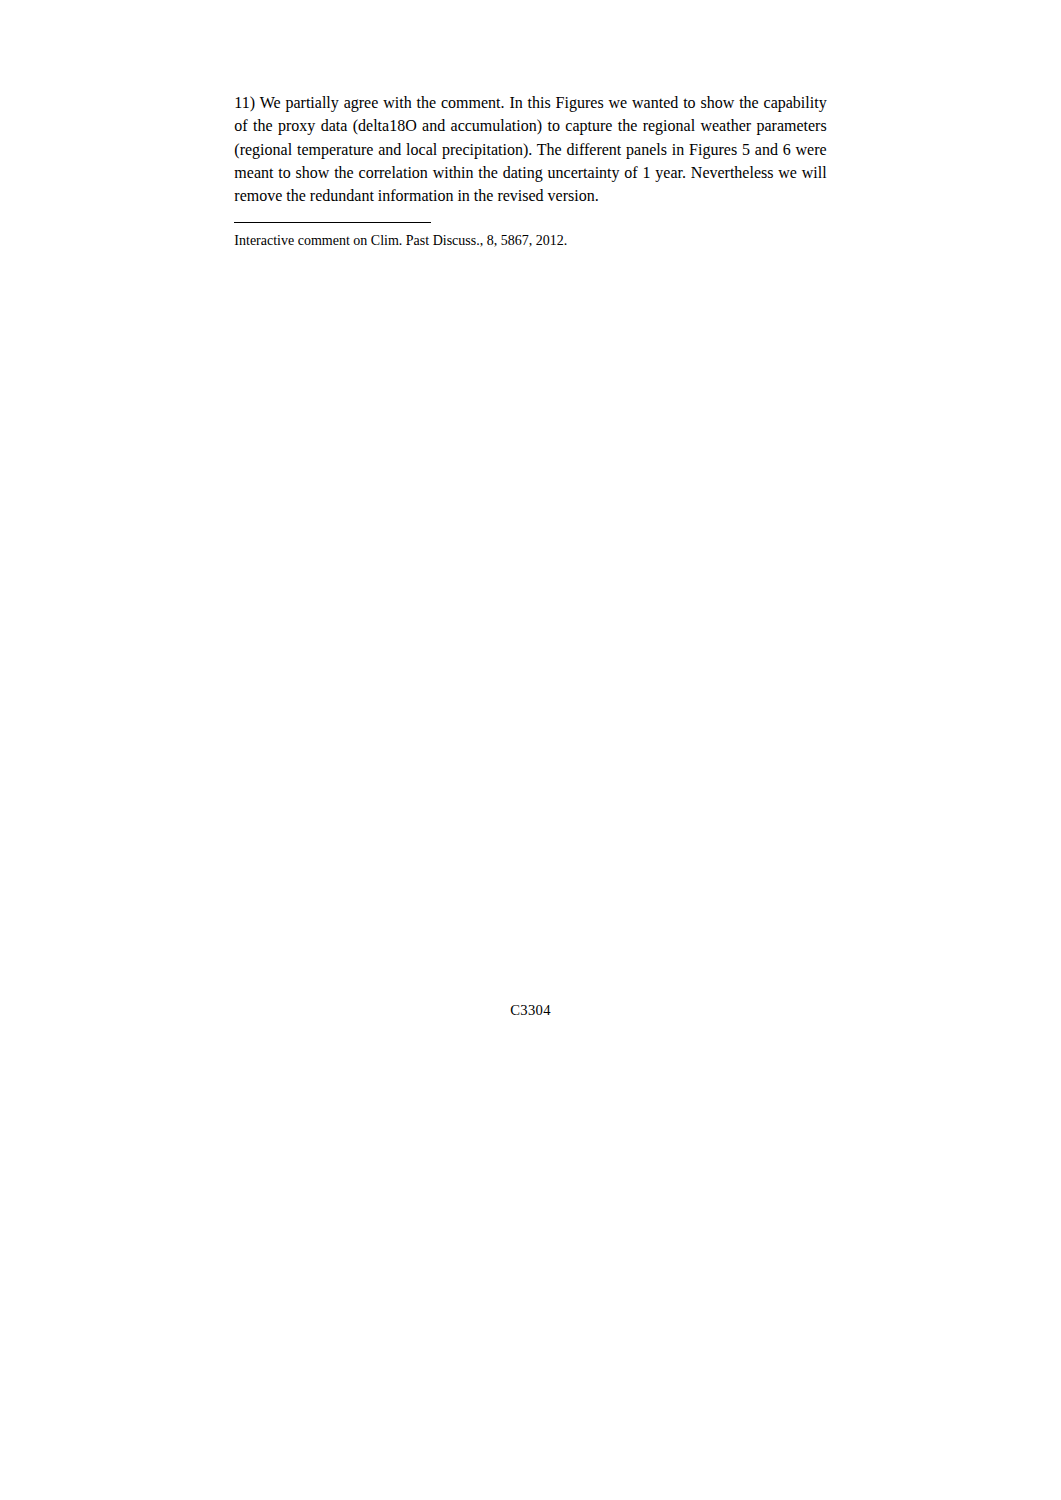11) We partially agree with the comment. In this Figures we wanted to show the capability of the proxy data (delta18O and accumulation) to capture the regional weather parameters (regional temperature and local precipitation). The different panels in Figures 5 and 6 were meant to show the correlation within the dating uncertainty of 1 year. Nevertheless we will remove the redundant information in the revised version.
Interactive comment on Clim. Past Discuss., 8, 5867, 2012.
C3304